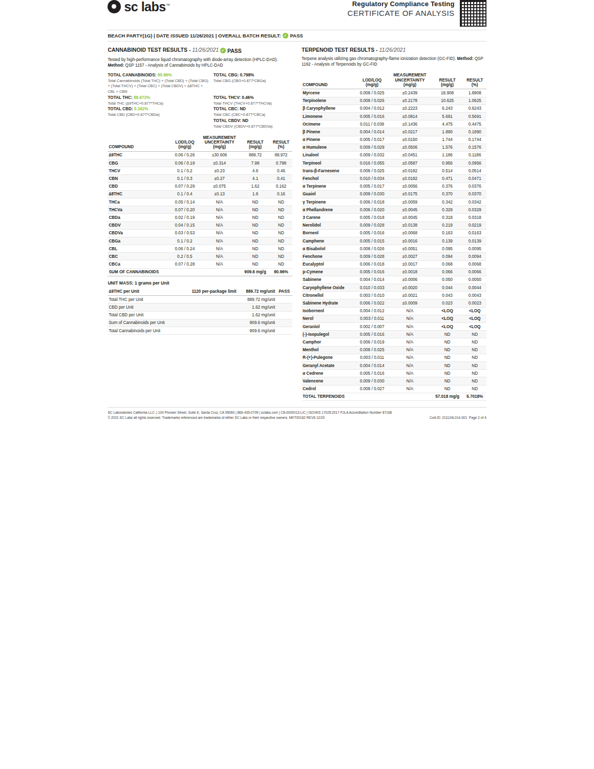sc labs™
Regulatory Compliance Testing
CERTIFICATE OF ANALYSIS
BEACH PARTY(1G) | DATE ISSUED 11/26/2021 | OVERALL BATCH RESULT: ✓ PASS
CANNABINOID TEST RESULTS - 11/26/2021 ✓ PASS
Tested by high-performance liquid chromatography with diode-array detection (HPLC-DAD). Method: QSP 1157 - Analysis of Cannabinoids by HPLC-DAD
TOTAL CANNABINOIDS: 90.96% Total Cannabinoids (Total THC) + (Total CBD) + (Total CBG) + (Total THCV) + (Total CBC) + (Total CBDV) + ∆8THC + CBL + CBN
TOTAL CBG: 0.798% Total CBG (CBG+0.877*CBGa)
TOTAL THC: 88.972% Total THC (∆9THC+0.877*THCa)
TOTAL THCV: 0.46% Total THCV (THCV+0.877*THCVa)
TOTAL CBD: 0.162% Total CBD (CBD+0.877*CBDa)
TOTAL CBC: ND Total CBC (CBC+0.877*CBCa)
TOTAL CBDV: ND Total CBDV (CBDV+0.877*CBDVa)
| COMPOUND | LOD/LOQ (mg/g) | MEASUREMENT UNCERTAINTY (mg/g) | RESULT (mg/g) | RESULT (%) |
| --- | --- | --- | --- | --- |
| ∆9THC | 0.06 / 0.26 | ±30.606 | 889.72 | 88.972 |
| CBG | 0.06 / 0.19 | ±0.314 | 7.98 | 0.798 |
| THCV | 0.1 / 0.2 | ±0.23 | 4.6 | 0.46 |
| CBN | 0.1 / 0.3 | ±0.27 | 4.1 | 0.41 |
| CBD | 0.07 / 0.29 | ±0.075 | 1.62 | 0.162 |
| ∆8THC | 0.1 / 0.4 | ±0.13 | 1.6 | 0.16 |
| THCa | 0.05 / 0.14 | N/A | ND | ND |
| THCVa | 0.07 / 0.20 | N/A | ND | ND |
| CBDa | 0.02 / 0.19 | N/A | ND | ND |
| CBDV | 0.04 / 0.15 | N/A | ND | ND |
| CBDVa | 0.03 / 0.53 | N/A | ND | ND |
| CBGa | 0.1 / 0.2 | N/A | ND | ND |
| CBL | 0.06 / 0.24 | N/A | ND | ND |
| CBC | 0.2 / 0.5 | N/A | ND | ND |
| CBCa | 0.07 / 0.28 | N/A | ND | ND |
| SUM OF CANNABINOIDS | | | 909.6 mg/g | 90.96% |
UNIT MASS: 1 grams per Unit
| ∆9THC per Unit | 1120 per-package limit | 889.72 mg/unit | PASS |
| --- | --- | --- | --- |
| Total THC per Unit | | 889.72 mg/unit | |
| CBD per Unit | | 1.62 mg/unit | |
| Total CBD per Unit | | 1.62 mg/unit | |
| Sum of Cannabinoids per Unit | | 909.6 mg/unit | |
| Total Cannabinoids per Unit | | 909.6 mg/unit | |
TERPENOID TEST RESULTS - 11/26/2021
Terpene analysis utilizing gas chromatography-flame ionization detection (GC-FID). Method: QSP 1192 - Analysis of Terpenoids by GC-FID
| COMPOUND | LOD/LOQ (mg/g) | MEASUREMENT UNCERTAINTY (mg/g) | RESULT (mg/g) | RESULT (%) |
| --- | --- | --- | --- | --- |
| Myrcene | 0.008 / 0.025 | ±0.2439 | 18.908 | 1.8908 |
| Terpinolene | 0.008 / 0.026 | ±0.2178 | 10.625 | 1.0625 |
| β Caryophyllene | 0.004 / 0.012 | ±0.2223 | 6.243 | 0.6243 |
| Limonene | 0.005 / 0.016 | ±0.0814 | 5.691 | 0.5691 |
| Ocimene | 0.011 / 0.038 | ±0.1436 | 4.475 | 0.4475 |
| β Pinene | 0.004 / 0.014 | ±0.0217 | 1.890 | 0.1890 |
| α Pinene | 0.005 / 0.017 | ±0.0150 | 1.744 | 0.1744 |
| α Humulene | 0.009 / 0.029 | ±0.0506 | 1.576 | 0.1576 |
| Linalool | 0.009 / 0.032 | ±0.0451 | 1.186 | 0.1186 |
| Terpineol | 0.016 / 0.055 | ±0.0587 | 0.956 | 0.0956 |
| trans-β-Farnesene | 0.008 / 0.025 | ±0.0182 | 0.514 | 0.0514 |
| Fenchol | 0.010 / 0.034 | ±0.0182 | 0.471 | 0.0471 |
| α Terpinene | 0.005 / 0.017 | ±0.0056 | 0.376 | 0.0376 |
| Guaiol | 0.009 / 0.030 | ±0.0175 | 0.370 | 0.0370 |
| γ Terpinene | 0.006 / 0.018 | ±0.0059 | 0.342 | 0.0342 |
| α Phellandrene | 0.006 / 0.020 | ±0.0045 | 0.329 | 0.0329 |
| 3 Carene | 0.005 / 0.018 | ±0.0045 | 0.318 | 0.0318 |
| Nerolidol | 0.009 / 0.028 | ±0.0138 | 0.219 | 0.0219 |
| Borneol | 0.005 / 0.016 | ±0.0068 | 0.163 | 0.0163 |
| Camphene | 0.005 / 0.015 | ±0.0016 | 0.139 | 0.0139 |
| α Bisabolol | 0.008 / 0.026 | ±0.0051 | 0.095 | 0.0095 |
| Fenchone | 0.009 / 0.028 | ±0.0027 | 0.094 | 0.0094 |
| Eucalyptol | 0.006 / 0.018 | ±0.0017 | 0.068 | 0.0068 |
| p-Cymene | 0.005 / 0.016 | ±0.0018 | 0.066 | 0.0066 |
| Sabinene | 0.004 / 0.014 | ±0.0006 | 0.050 | 0.0050 |
| Caryophyllene Oxide | 0.010 / 0.033 | ±0.0020 | 0.044 | 0.0044 |
| Citronellol | 0.003 / 0.010 | ±0.0021 | 0.043 | 0.0043 |
| Sabinene Hydrate | 0.006 / 0.022 | ±0.0009 | 0.023 | 0.0023 |
| Isoborneol | 0.004 / 0.012 | N/A | <LOQ | <LOQ |
| Nerol | 0.003 / 0.011 | N/A | <LOQ | <LOQ |
| Geraniol | 0.002 / 0.007 | N/A | <LOQ | <LOQ |
| (-)-Isopulegol | 0.005 / 0.016 | N/A | ND | ND |
| Camphor | 0.006 / 0.019 | N/A | ND | ND |
| Menthol | 0.008 / 0.025 | N/A | ND | ND |
| R-(+)-Pulegone | 0.003 / 0.011 | N/A | ND | ND |
| Geranyl Acetate | 0.004 / 0.014 | N/A | ND | ND |
| α Cedrene | 0.005 / 0.016 | N/A | ND | ND |
| Valencene | 0.009 / 0.030 | N/A | ND | ND |
| Cedrol | 0.008 / 0.027 | N/A | ND | ND |
| TOTAL TERPENOIDS | | | 57.018 mg/g | 5.7018% |
SC Laboratories California LLC. | 100 Pioneer Street, Suite E, Santa Cruz, CA 95060 | 866-435-0709 | sclabs.com | C8-0000013-LIC | ISO/IES 17025:2017 PJLA Accreditation Number 87168
© 2021 SC Labs all rights reserved. Trademarks referenced are trademarks of either SC Labs or their respective owners. MKT00162 REV6 12/20 CoA ID: 211124L014-001 Page 2 of 4